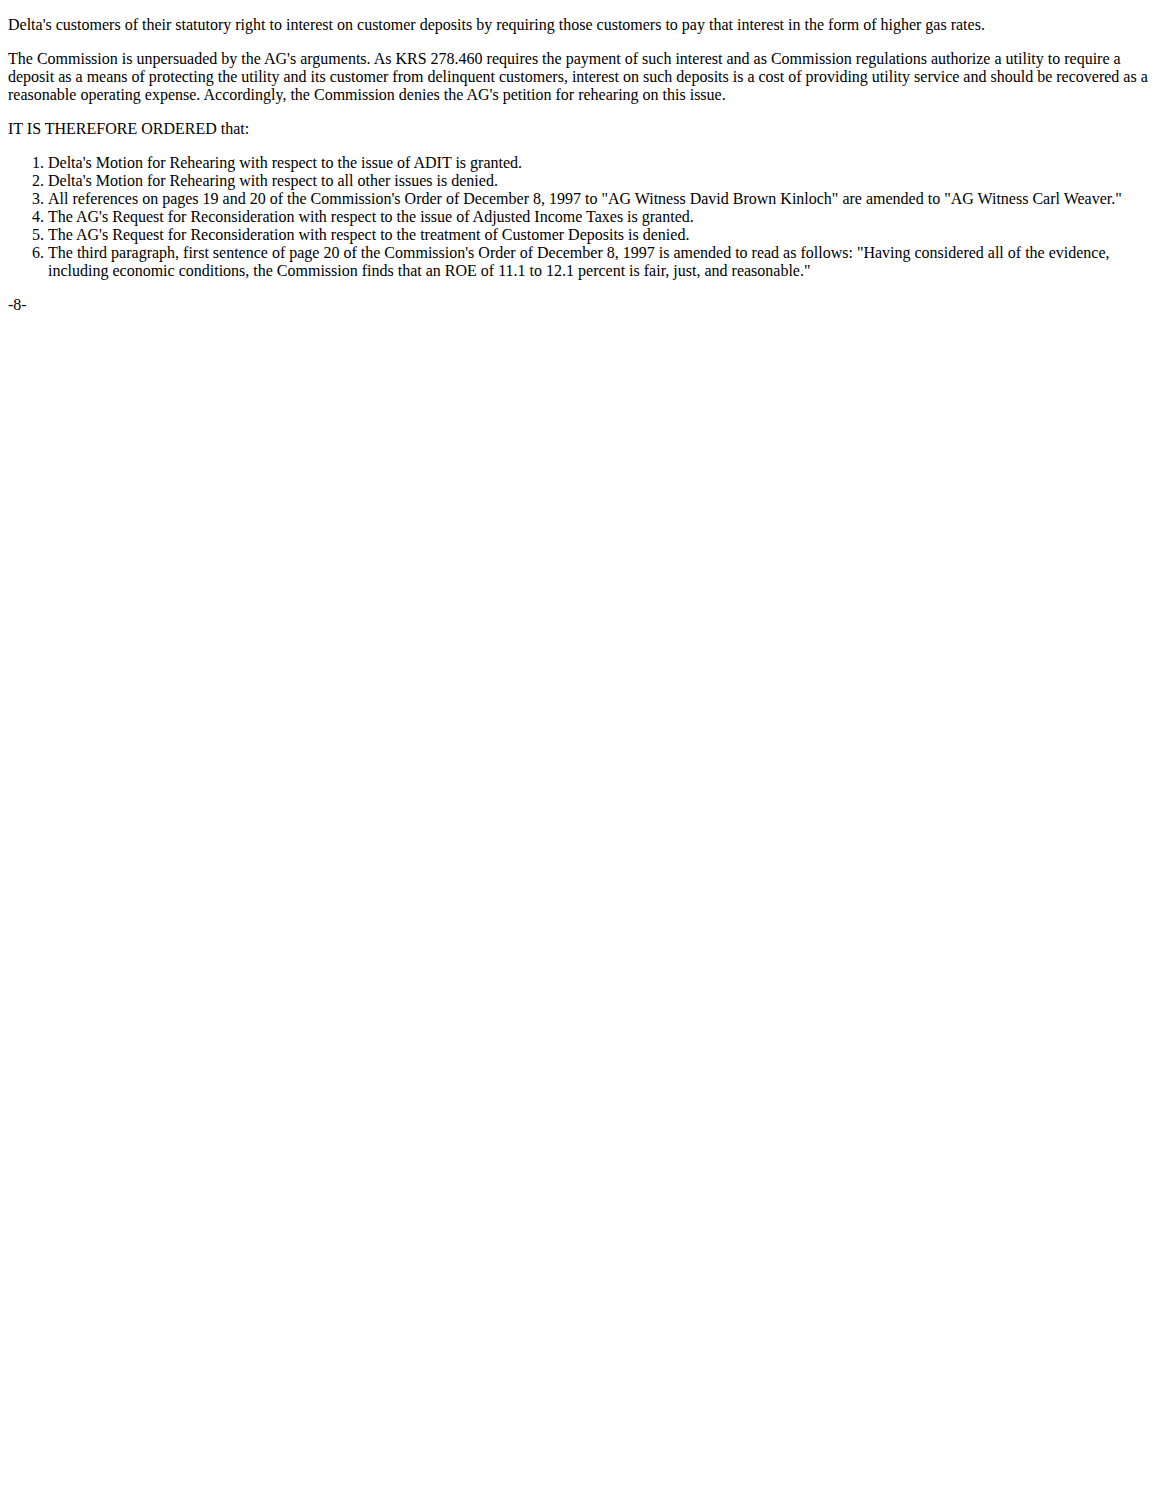Delta's customers of their statutory right to interest on customer deposits by requiring those customers to pay that interest in the form of higher gas rates.
The Commission is unpersuaded by the AG's arguments. As KRS 278.460 requires the payment of such interest and as Commission regulations authorize a utility to require a deposit as a means of protecting the utility and its customer from delinquent customers, interest on such deposits is a cost of providing utility service and should be recovered as a reasonable operating expense. Accordingly, the Commission denies the AG's petition for rehearing on this issue.
IT IS THEREFORE ORDERED that:
Delta's Motion for Rehearing with respect to the issue of ADIT is granted.
Delta's Motion for Rehearing with respect to all other issues is denied.
All references on pages 19 and 20 of the Commission's Order of December 8, 1997 to "AG Witness David Brown Kinloch" are amended to "AG Witness Carl Weaver."
The AG's Request for Reconsideration with respect to the issue of Adjusted Income Taxes is granted.
The AG's Request for Reconsideration with respect to the treatment of Customer Deposits is denied.
The third paragraph, first sentence of page 20 of the Commission's Order of December 8, 1997 is amended to read as follows: "Having considered all of the evidence, including economic conditions, the Commission finds that an ROE of 11.1 to 12.1 percent is fair, just, and reasonable."
-8-